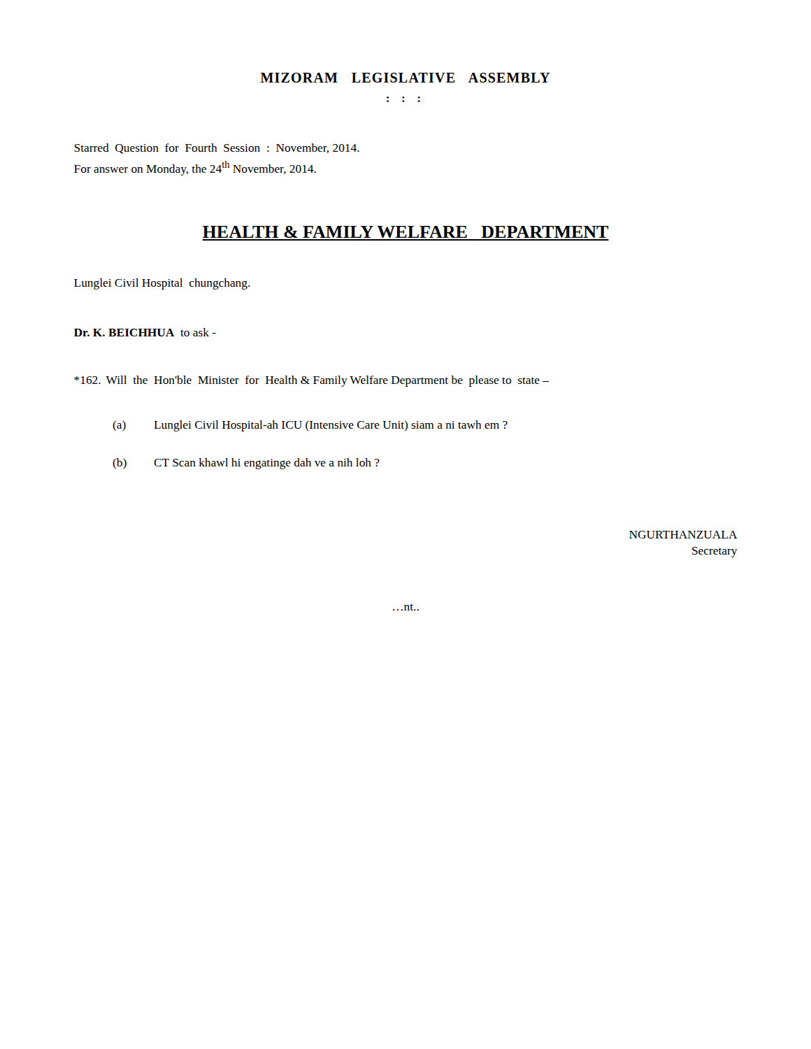MIZORAM LEGISLATIVE ASSEMBLY
: : :
Starred Question for Fourth Session : November, 2014.
For answer on Monday, the 24th November, 2014.
HEALTH & FAMILY WELFARE DEPARTMENT
Lunglei Civil Hospital chungchang.
Dr. K. BEICHHUA to ask -
*162. Will the Hon'ble Minister for Health & Family Welfare Department be please to state –
(a) Lunglei Civil Hospital-ah ICU (Intensive Care Unit) siam a ni tawh em ?
(b) CT Scan khawl hi engatinge dah ve a nih loh ?
NGURTHANZUALA
Secretary
…nt..